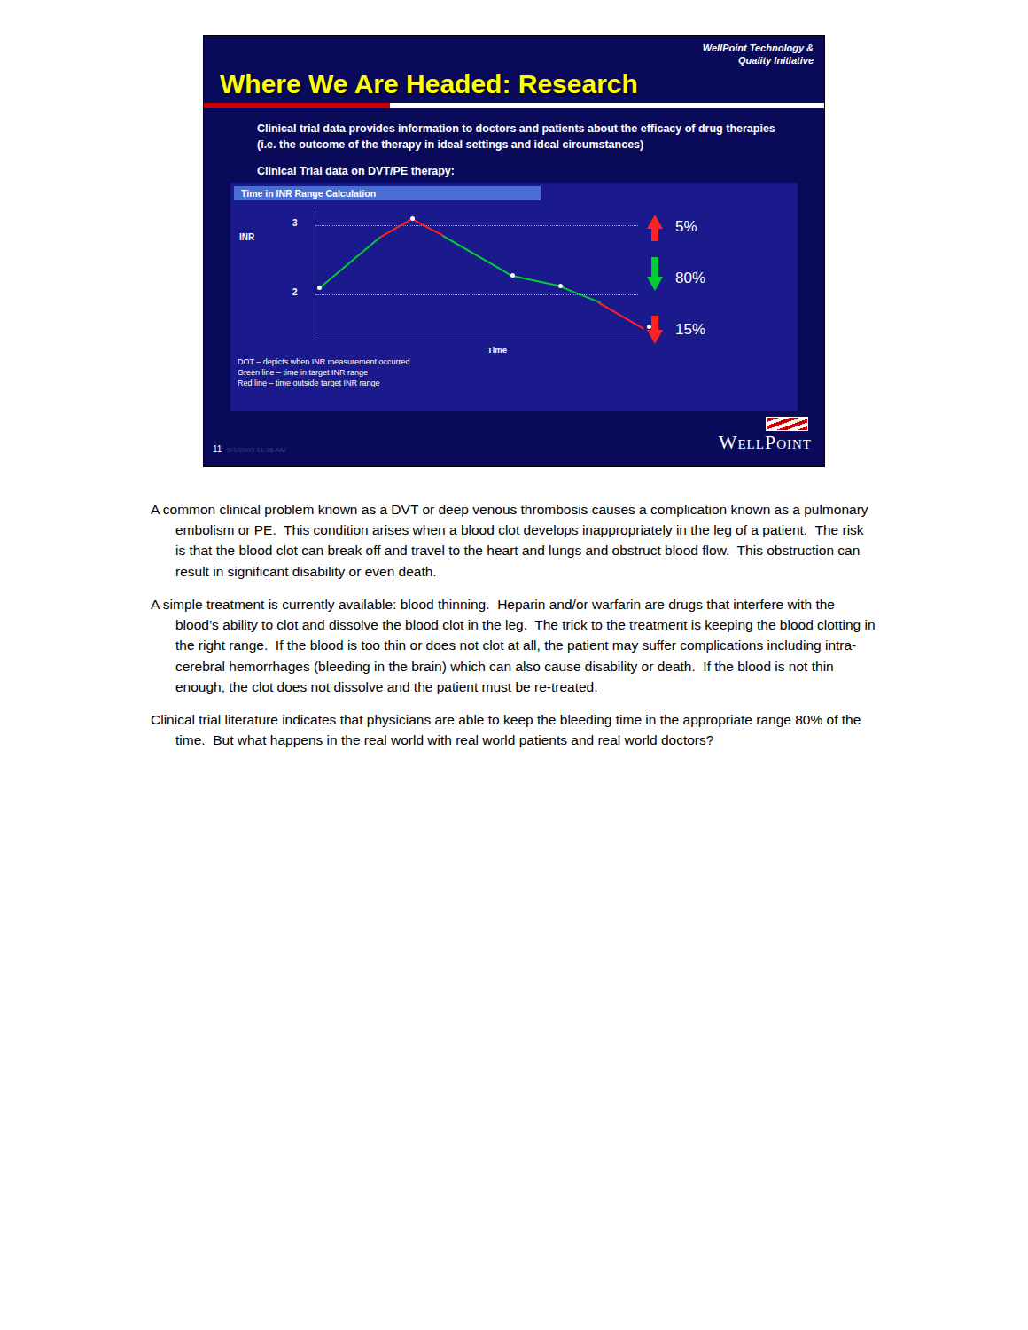WellPoint Technology &
Quality Initiative
Where We Are Headed: Research
Clinical trial data provides information to doctors and patients about the efficacy of drug therapies (i.e. the outcome of the therapy in ideal settings and ideal circumstances)
Clinical Trial data on DVT/PE therapy:
Time in INR Range Calculation
INR
3
2
Time
5%
80%
15%
DOT – depicts when INR measurement occurred
Green line – time in target INR range
Red line – time outside target INR range
11
5/1/2003 11:36 AM
WellPoint
A common clinical problem known as a DVT or deep venous thrombosis causes a complication known as a pulmonary embolism or PE. This condition arises when a blood clot develops inappropriately in the leg of a patient. The risk is that the blood clot can break off and travel to the heart and lungs and obstruct blood flow. This obstruction can result in significant disability or even death.
A simple treatment is currently available: blood thinning. Heparin and/or warfarin are drugs that interfere with the blood’s ability to clot and dissolve the blood clot in the leg. The trick to the treatment is keeping the blood clotting in the right range. If the blood is too thin or does not clot at all, the patient may suffer complications including intra-cerebral hemorrhages (bleeding in the brain) which can also cause disability or death. If the blood is not thin enough, the clot does not dissolve and the patient must be re-treated.
Clinical trial literature indicates that physicians are able to keep the bleeding time in the appropriate range 80% of the time. But what happens in the real world with real world patients and real world doctors?